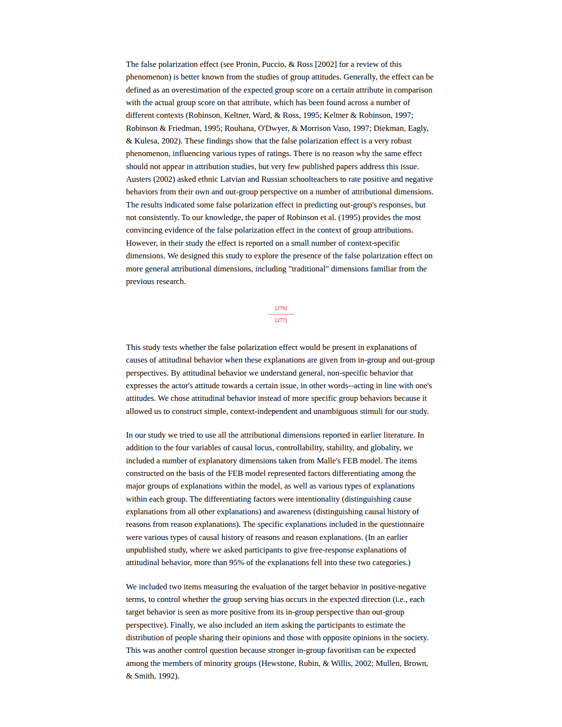The false polarization effect (see Pronin, Puccio, & Ross [2002] for a review of this phenomenon) is better known from the studies of group attitudes. Generally, the effect can be defined as an overestimation of the expected group score on a certain attribute in comparison with the actual group score on that attribute, which has been found across a number of different contexts (Robinson, Keltner, Ward, & Ross, 1995; Keltner & Robinson, 1997; Robinson & Friedman, 1995; Rouhana, O'Dwyer, & Morrison Vaso, 1997; Diekman, Eagly, & Kulesa, 2002). These findings show that the false polarization effect is a very robust phenomenon, influencing various types of ratings. There is no reason why the same effect should not appear in attribution studies, but very few published papers address this issue. Austers (2002) asked ethnic Latvian and Russian schoolteachers to rate positive and negative behaviors from their own and out-group perspective on a number of attributional dimensions. The results indicated some false polarization effect in predicting out-group's responses, but not consistently. To our knowledge, the paper of Robinson et al. (1995) provides the most convincing evidence of the false polarization effect in the context of group attributions. However, in their study the effect is reported on a small number of context-specific dimensions. We designed this study to explore the presence of the false polarization effect on more general attributional dimensions, including "traditional" dimensions familiar from the previous research.
[276] --------------- [277]
This study tests whether the false polarization effect would be present in explanations of causes of attitudinal behavior when these explanations are given from in-group and out-group perspectives. By attitudinal behavior we understand general, non-specific behavior that expresses the actor's attitude towards a certain issue, in other words--acting in line with one's attitudes. We chose attitudinal behavior instead of more specific group behaviors because it allowed us to construct simple, context-independent and unambiguous stimuli for our study.
In our study we tried to use all the attributional dimensions reported in earlier literature. In addition to the four variables of causal locus, controllability, stability, and globality, we included a number of explanatory dimensions taken from Malle's FEB model. The items constructed on the basis of the FEB model represented factors differentiating among the major groups of explanations within the model, as well as various types of explanations within each group. The differentiating factors were intentionality (distinguishing cause explanations from all other explanations) and awareness (distinguishing causal history of reasons from reason explanations). The specific explanations included in the questionnaire were various types of causal history of reasons and reason explanations. (In an earlier unpublished study, where we asked participants to give free-response explanations of attitudinal behavior, more than 95% of the explanations fell into these two categories.)
We included two items measuring the evaluation of the target behavior in positive-negative terms, to control whether the group serving bias occurs in the expected direction (i.e., each target behavior is seen as more positive from its in-group perspective than out-group perspective). Finally, we also included an item asking the participants to estimate the distribution of people sharing their opinions and those with opposite opinions in the society. This was another control question because stronger in-group favoritism can be expected among the members of minority groups (Hewstone, Rubin, & Willis, 2002; Mullen, Brown, & Smith, 1992).